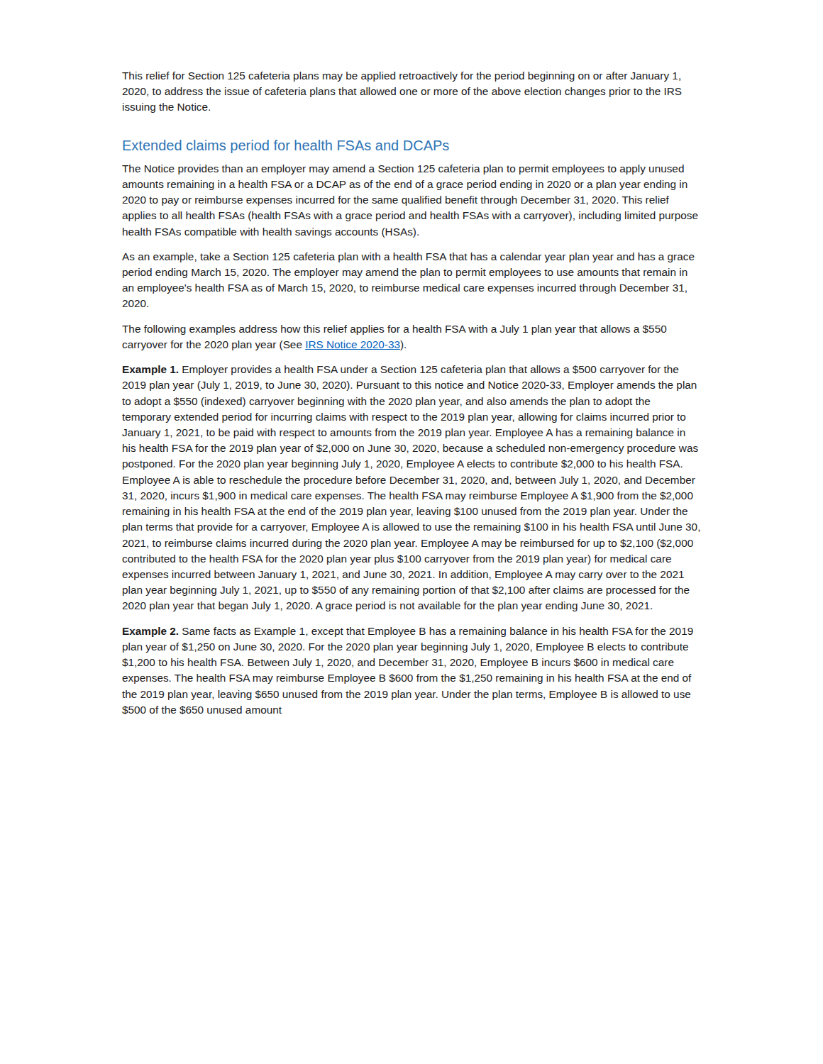This relief for Section 125 cafeteria plans may be applied retroactively for the period beginning on or after January 1, 2020, to address the issue of cafeteria plans that allowed one or more of the above election changes prior to the IRS issuing the Notice.
Extended claims period for health FSAs and DCAPs
The Notice provides than an employer may amend a Section 125 cafeteria plan to permit employees to apply unused amounts remaining in a health FSA or a DCAP as of the end of a grace period ending in 2020 or a plan year ending in 2020 to pay or reimburse expenses incurred for the same qualified benefit through December 31, 2020. This relief applies to all health FSAs (health FSAs with a grace period and health FSAs with a carryover), including limited purpose health FSAs compatible with health savings accounts (HSAs).
As an example, take a Section 125 cafeteria plan with a health FSA that has a calendar year plan year and has a grace period ending March 15, 2020. The employer may amend the plan to permit employees to use amounts that remain in an employee's health FSA as of March 15, 2020, to reimburse medical care expenses incurred through December 31, 2020.
The following examples address how this relief applies for a health FSA with a July 1 plan year that allows a $550 carryover for the 2020 plan year (See IRS Notice 2020-33).
Example 1. Employer provides a health FSA under a Section 125 cafeteria plan that allows a $500 carryover for the 2019 plan year (July 1, 2019, to June 30, 2020). Pursuant to this notice and Notice 2020-33, Employer amends the plan to adopt a $550 (indexed) carryover beginning with the 2020 plan year, and also amends the plan to adopt the temporary extended period for incurring claims with respect to the 2019 plan year, allowing for claims incurred prior to January 1, 2021, to be paid with respect to amounts from the 2019 plan year. Employee A has a remaining balance in his health FSA for the 2019 plan year of $2,000 on June 30, 2020, because a scheduled non-emergency procedure was postponed. For the 2020 plan year beginning July 1, 2020, Employee A elects to contribute $2,000 to his health FSA. Employee A is able to reschedule the procedure before December 31, 2020, and, between July 1, 2020, and December 31, 2020, incurs $1,900 in medical care expenses. The health FSA may reimburse Employee A $1,900 from the $2,000 remaining in his health FSA at the end of the 2019 plan year, leaving $100 unused from the 2019 plan year. Under the plan terms that provide for a carryover, Employee A is allowed to use the remaining $100 in his health FSA until June 30, 2021, to reimburse claims incurred during the 2020 plan year. Employee A may be reimbursed for up to $2,100 ($2,000 contributed to the health FSA for the 2020 plan year plus $100 carryover from the 2019 plan year) for medical care expenses incurred between January 1, 2021, and June 30, 2021. In addition, Employee A may carry over to the 2021 plan year beginning July 1, 2021, up to $550 of any remaining portion of that $2,100 after claims are processed for the 2020 plan year that began July 1, 2020. A grace period is not available for the plan year ending June 30, 2021.
Example 2. Same facts as Example 1, except that Employee B has a remaining balance in his health FSA for the 2019 plan year of $1,250 on June 30, 2020. For the 2020 plan year beginning July 1, 2020, Employee B elects to contribute $1,200 to his health FSA. Between July 1, 2020, and December 31, 2020, Employee B incurs $600 in medical care expenses. The health FSA may reimburse Employee B $600 from the $1,250 remaining in his health FSA at the end of the 2019 plan year, leaving $650 unused from the 2019 plan year. Under the plan terms, Employee B is allowed to use $500 of the $650 unused amount